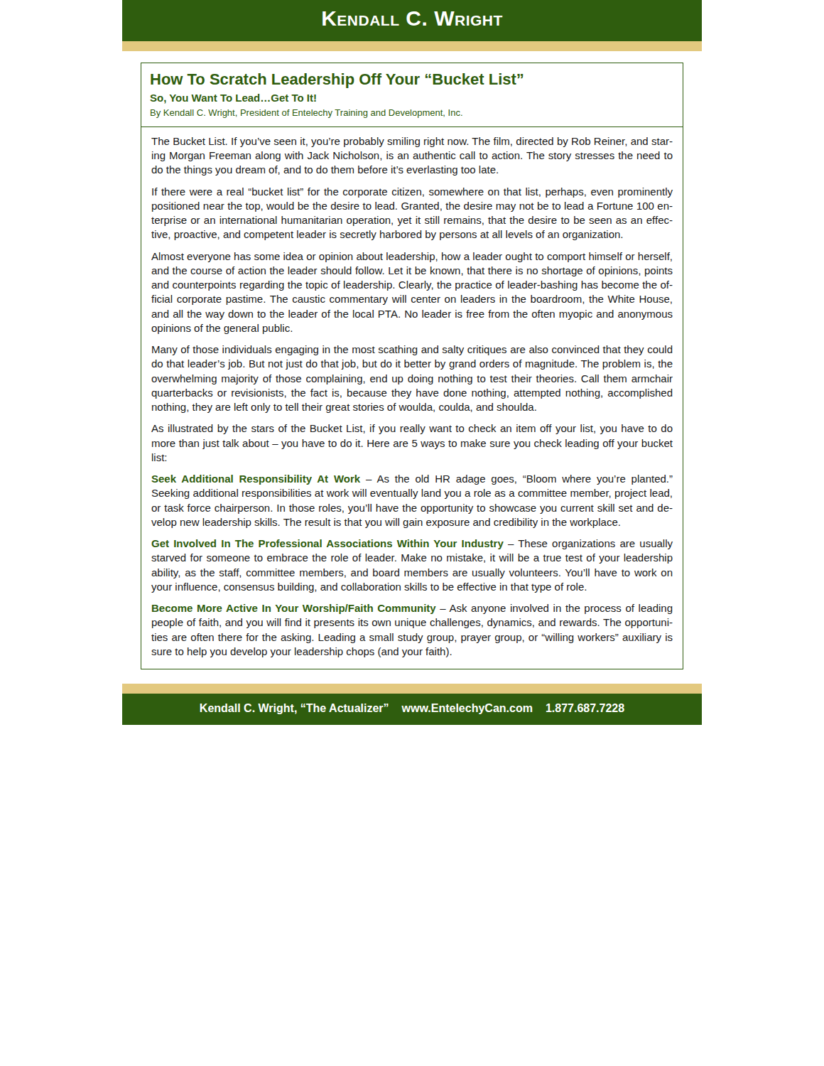Kendall C. Wright
How To Scratch Leadership Off Your “Bucket List”
So, You Want To Lead…Get To It!
By Kendall C. Wright, President of Entelechy Training and Development, Inc.
The Bucket List. If you’ve seen it, you’re probably smiling right now. The film, directed by Rob Reiner, and staring Morgan Freeman along with Jack Nicholson, is an authentic call to action. The story stresses the need to do the things you dream of, and to do them before it’s everlasting too late.
If there were a real “bucket list” for the corporate citizen, somewhere on that list, perhaps, even prominently positioned near the top, would be the desire to lead. Granted, the desire may not be to lead a Fortune 100 enterprise or an international humanitarian operation, yet it still remains, that the desire to be seen as an effective, proactive, and competent leader is secretly harbored by persons at all levels of an organization.
Almost everyone has some idea or opinion about leadership, how a leader ought to comport himself or herself, and the course of action the leader should follow. Let it be known, that there is no shortage of opinions, points and counterpoints regarding the topic of leadership. Clearly, the practice of leader-bashing has become the official corporate pastime. The caustic commentary will center on leaders in the boardroom, the White House, and all the way down to the leader of the local PTA. No leader is free from the often myopic and anonymous opinions of the general public.
Many of those individuals engaging in the most scathing and salty critiques are also convinced that they could do that leader’s job. But not just do that job, but do it better by grand orders of magnitude. The problem is, the overwhelming majority of those complaining, end up doing nothing to test their theories. Call them armchair quarterbacks or revisionists, the fact is, because they have done nothing, attempted nothing, accomplished nothing, they are left only to tell their great stories of woulda, coulda, and shoulda.
As illustrated by the stars of the Bucket List, if you really want to check an item off your list, you have to do more than just talk about – you have to do it. Here are 5 ways to make sure you check leading off your bucket list:
Seek Additional Responsibility At Work – As the old HR adage goes, “Bloom where you’re planted.” Seeking additional responsibilities at work will eventually land you a role as a committee member, project lead, or task force chairperson. In those roles, you’ll have the opportunity to showcase you current skill set and develop new leadership skills. The result is that you will gain exposure and credibility in the workplace.
Get Involved In The Professional Associations Within Your Industry – These organizations are usually starved for someone to embrace the role of leader. Make no mistake, it will be a true test of your leadership ability, as the staff, committee members, and board members are usually volunteers. You’ll have to work on your influence, consensus building, and collaboration skills to be effective in that type of role.
Become More Active In Your Worship/Faith Community – Ask anyone involved in the process of leading people of faith, and you will find it presents its own unique challenges, dynamics, and rewards. The opportunities are often there for the asking. Leading a small study group, prayer group, or “willing workers” auxiliary is sure to help you develop your leadership chops (and your faith).
Kendall C. Wright, “The Actualizer” www.EntelechyCan.com 1.877.687.7228